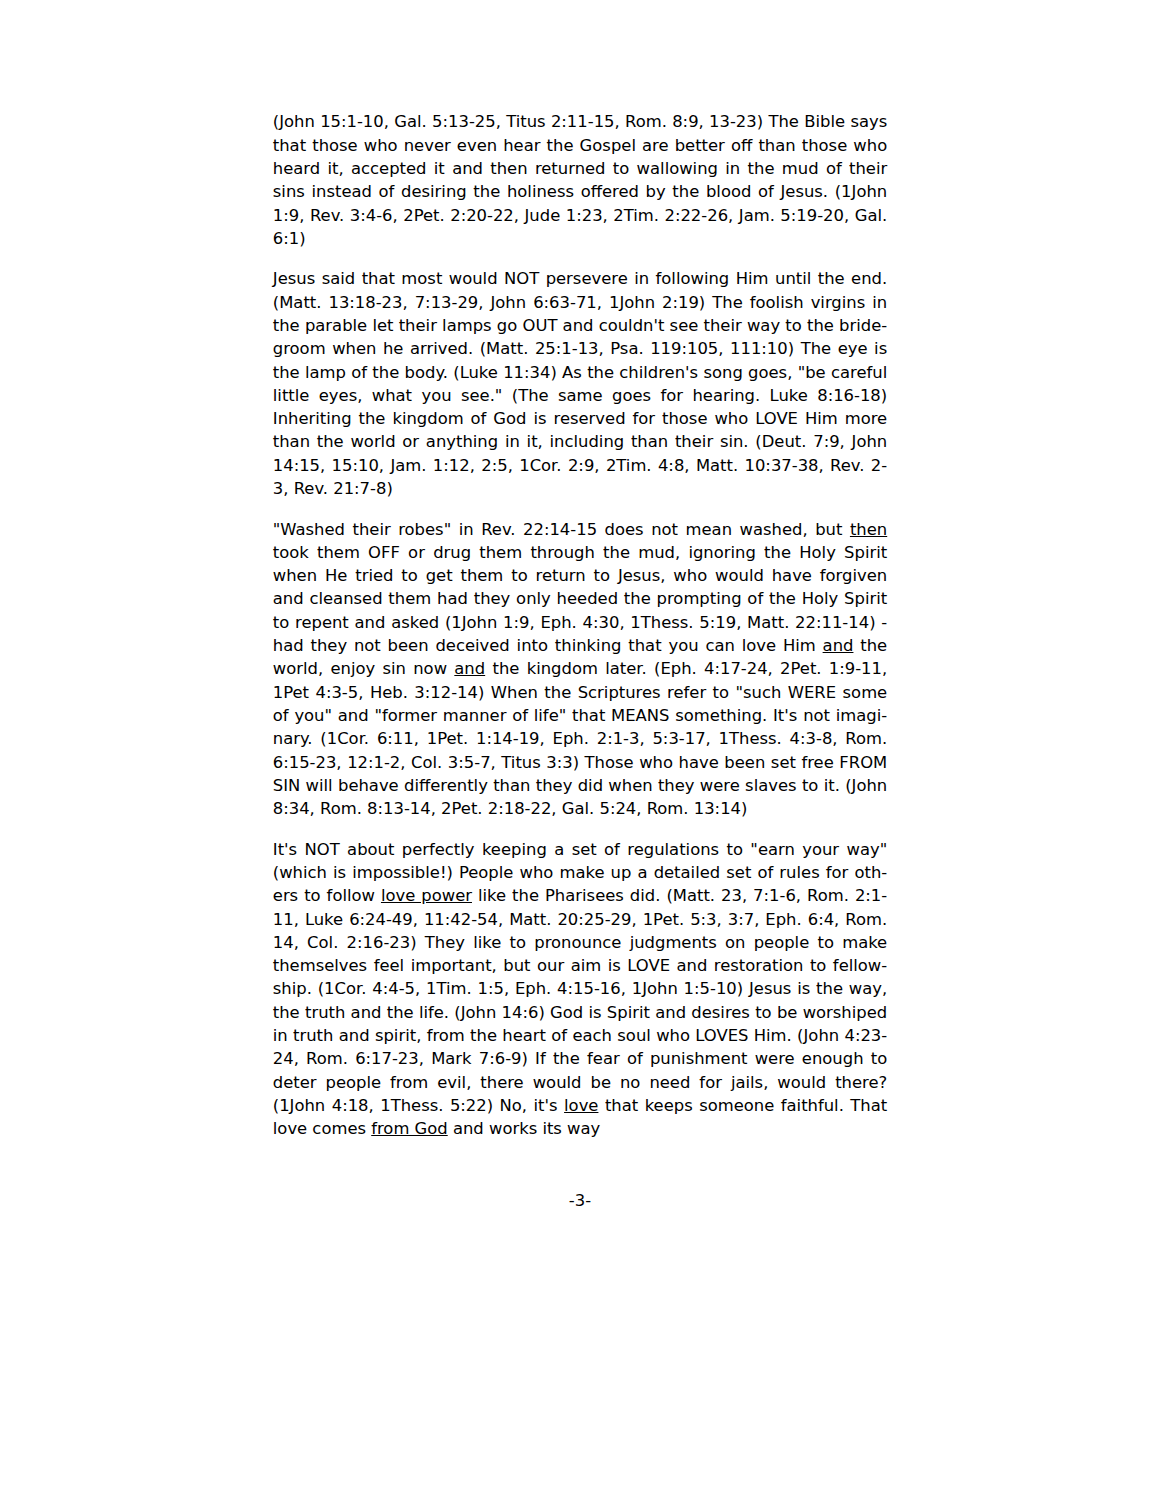(John 15:1-10, Gal. 5:13-25, Titus 2:11-15, Rom. 8:9, 13-23) The Bible says that those who never even hear the Gospel are better off than those who heard it, accepted it and then returned to wallowing in the mud of their sins instead of desiring the holiness offered by the blood of Jesus. (1John 1:9, Rev. 3:4-6, 2Pet. 2:20-22, Jude 1:23, 2Tim. 2:22-26, Jam. 5:19-20, Gal. 6:1)
Jesus said that most would NOT persevere in following Him until the end. (Matt. 13:18-23, 7:13-29, John 6:63-71, 1John 2:19) The foolish virgins in the parable let their lamps go OUT and couldn't see their way to the bridegroom when he arrived. (Matt. 25:1-13, Psa. 119:105, 111:10) The eye is the lamp of the body. (Luke 11:34) As the children's song goes, "be careful little eyes, what you see." (The same goes for hearing. Luke 8:16-18) Inheriting the kingdom of God is reserved for those who LOVE Him more than the world or anything in it, including than their sin. (Deut. 7:9, John 14:15, 15:10, Jam. 1:12, 2:5, 1Cor. 2:9, 2Tim. 4:8, Matt. 10:37-38, Rev. 2-3, Rev. 21:7-8)
"Washed their robes" in Rev. 22:14-15 does not mean washed, but then took them OFF or drug them through the mud, ignoring the Holy Spirit when He tried to get them to return to Jesus, who would have forgiven and cleansed them had they only heeded the prompting of the Holy Spirit to repent and asked (1John 1:9, Eph. 4:30, 1Thess. 5:19, Matt. 22:11-14) - had they not been deceived into thinking that you can love Him and the world, enjoy sin now and the kingdom later. (Eph. 4:17-24, 2Pet. 1:9-11, 1Pet 4:3-5, Heb. 3:12-14) When the Scriptures refer to "such WERE some of you" and "former manner of life" that MEANS something. It's not imaginary. (1Cor. 6:11, 1Pet. 1:14-19, Eph. 2:1-3, 5:3-17, 1Thess. 4:3-8, Rom. 6:15-23, 12:1-2, Col. 3:5-7, Titus 3:3) Those who have been set free FROM SIN will behave differently than they did when they were slaves to it. (John 8:34, Rom. 8:13-14, 2Pet. 2:18-22, Gal. 5:24, Rom. 13:14)
It's NOT about perfectly keeping a set of regulations to "earn your way" (which is impossible!) People who make up a detailed set of rules for others to follow love power like the Pharisees did. (Matt. 23, 7:1-6, Rom. 2:1-11, Luke 6:24-49, 11:42-54, Matt. 20:25-29, 1Pet. 5:3, 3:7, Eph. 6:4, Rom. 14, Col. 2:16-23) They like to pronounce judgments on people to make themselves feel important, but our aim is LOVE and restoration to fellowship. (1Cor. 4:4-5, 1Tim. 1:5, Eph. 4:15-16, 1John 1:5-10) Jesus is the way, the truth and the life. (John 14:6) God is Spirit and desires to be worshiped in truth and spirit, from the heart of each soul who LOVES Him. (John 4:23-24, Rom. 6:17-23, Mark 7:6-9) If the fear of punishment were enough to deter people from evil, there would be no need for jails, would there? (1John 4:18, 1Thess. 5:22) No, it's love that keeps someone faithful. That love comes from God and works its way
-3-